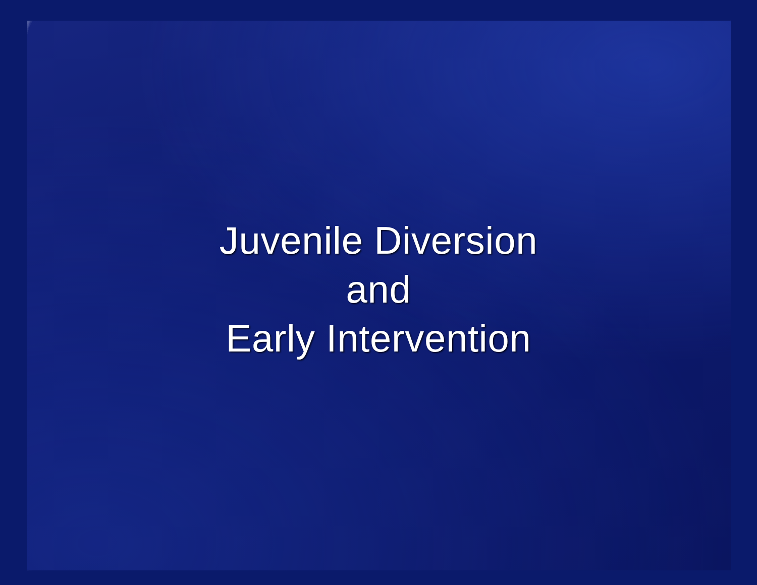Juvenile Diversion
and
Early Intervention